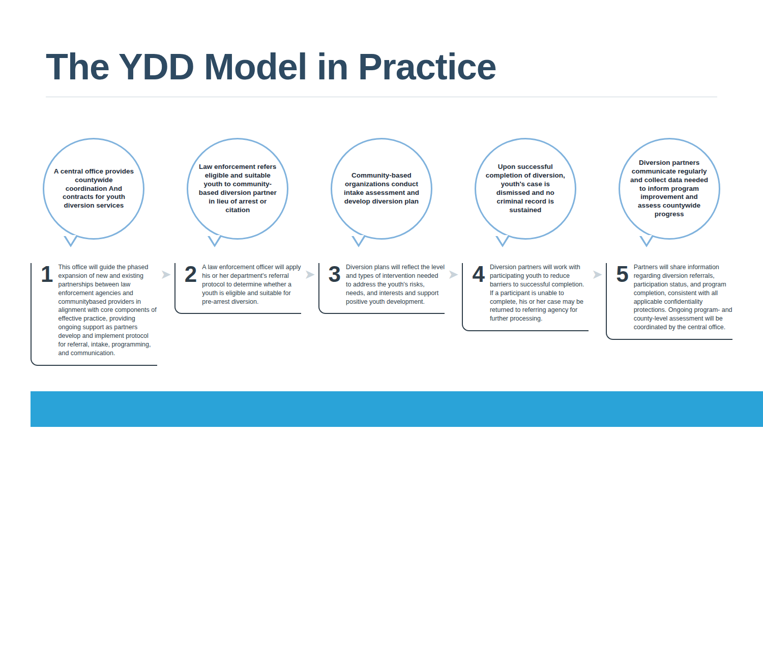The YDD Model in Practice
A central office provides countywide coordination And contracts for youth diversion services
1
This office will guide the phased expansion of new and existing partnerships between law enforcement agencies and communitybased providers in alignment with core components of effective practice, providing ongoing support as partners develop and implement protocol for referral, intake, programming, and communication.
➤
Law enforcement refers eligible and suitable youth to community-based diversion partner in lieu of arrest or citation
2
A law enforcement officer will apply his or her department's referral protocol to determine whether a youth is eligible and suitable for pre-arrest diversion.
➤
Community-based organizations conduct intake assessment and develop diversion plan
3
Diversion plans will reflect the level and types of intervention needed to address the youth's risks, needs, and interests and support positive youth development.
➤
Upon successful completion of diversion, youth's case is dismissed and no criminal record is sustained
4
Diversion partners will work with participating youth to reduce barriers to successful completion. If a participant is unable to complete, his or her case may be returned to referring agency for further processing.
➤
Diversion partners communicate regularly and collect data needed to inform program improvement and assess countywide progress
5
Partners will share information regarding diversion referrals, participation status, and program completion, consistent with all applicable confidentiality protections. Ongoing program- and county-level assessment will be coordinated by the central office.